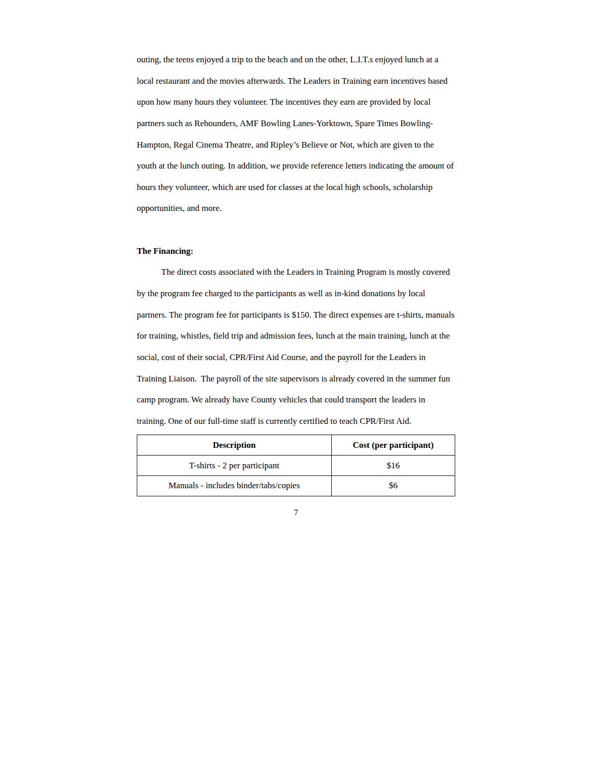outing, the teens enjoyed a trip to the beach and on the other, L.I.T.s enjoyed lunch at a local restaurant and the movies afterwards. The Leaders in Training earn incentives based upon how many hours they volunteer. The incentives they earn are provided by local partners such as Rebounders, AMF Bowling Lanes-Yorktown, Spare Times Bowling-Hampton, Regal Cinema Theatre, and Ripley’s Believe or Not, which are given to the youth at the lunch outing. In addition, we provide reference letters indicating the amount of hours they volunteer, which are used for classes at the local high schools, scholarship opportunities, and more.
The Financing:
The direct costs associated with the Leaders in Training Program is mostly covered by the program fee charged to the participants as well as in-kind donations by local partners. The program fee for participants is $150. The direct expenses are t-shirts, manuals for training, whistles, field trip and admission fees, lunch at the main training, lunch at the social, cost of their social, CPR/First Aid Course, and the payroll for the Leaders in Training Liaison. The payroll of the site supervisors is already covered in the summer fun camp program. We already have County vehicles that could transport the leaders in training. One of our full-time staff is currently certified to teach CPR/First Aid.
| Description | Cost (per participant) |
| --- | --- |
| T-shirts - 2 per participant | $16 |
| Manuals - includes binder/tabs/copies | $6 |
7